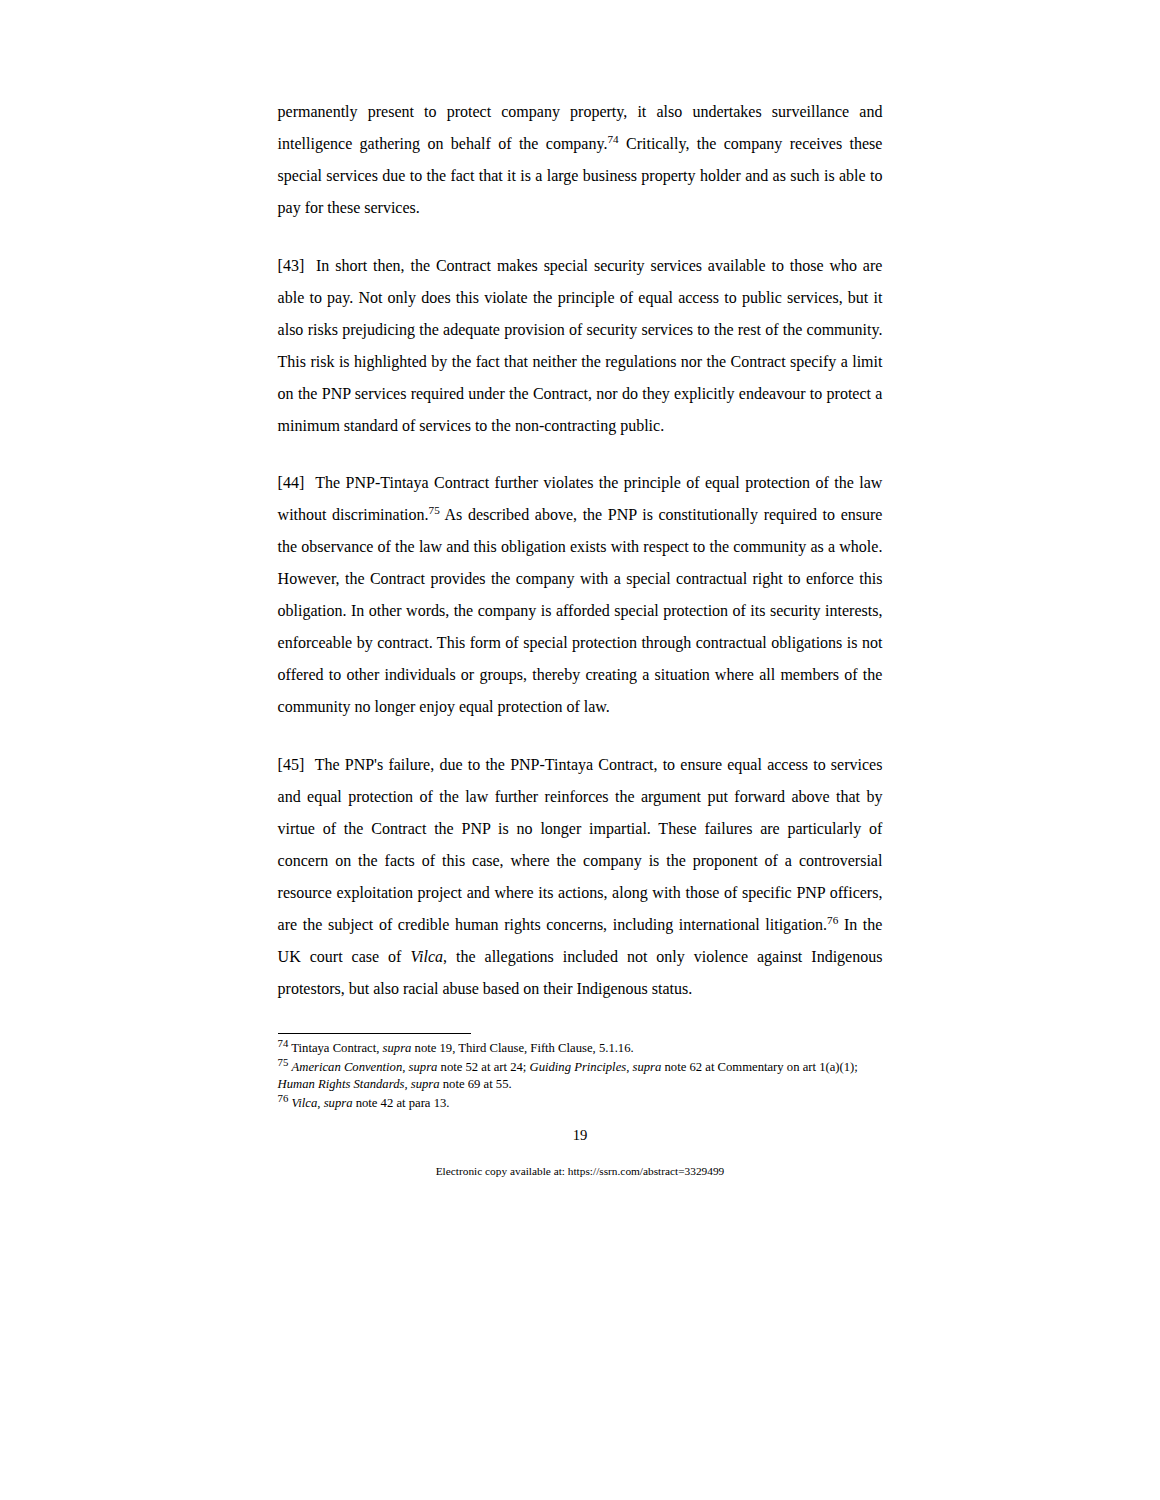permanently present to protect company property, it also undertakes surveillance and intelligence gathering on behalf of the company.74 Critically, the company receives these special services due to the fact that it is a large business property holder and as such is able to pay for these services.
[43] In short then, the Contract makes special security services available to those who are able to pay. Not only does this violate the principle of equal access to public services, but it also risks prejudicing the adequate provision of security services to the rest of the community. This risk is highlighted by the fact that neither the regulations nor the Contract specify a limit on the PNP services required under the Contract, nor do they explicitly endeavour to protect a minimum standard of services to the non-contracting public.
[44] The PNP-Tintaya Contract further violates the principle of equal protection of the law without discrimination.75 As described above, the PNP is constitutionally required to ensure the observance of the law and this obligation exists with respect to the community as a whole. However, the Contract provides the company with a special contractual right to enforce this obligation. In other words, the company is afforded special protection of its security interests, enforceable by contract. This form of special protection through contractual obligations is not offered to other individuals or groups, thereby creating a situation where all members of the community no longer enjoy equal protection of law.
[45] The PNP's failure, due to the PNP-Tintaya Contract, to ensure equal access to services and equal protection of the law further reinforces the argument put forward above that by virtue of the Contract the PNP is no longer impartial. These failures are particularly of concern on the facts of this case, where the company is the proponent of a controversial resource exploitation project and where its actions, along with those of specific PNP officers, are the subject of credible human rights concerns, including international litigation.76 In the UK court case of Vilca, the allegations included not only violence against Indigenous protestors, but also racial abuse based on their Indigenous status.
74 Tintaya Contract, supra note 19, Third Clause, Fifth Clause, 5.1.16.
75 American Convention, supra note 52 at art 24; Guiding Principles, supra note 62 at Commentary on art 1(a)(1); Human Rights Standards, supra note 69 at 55.
76 Vilca, supra note 42 at para 13.
19
Electronic copy available at: https://ssrn.com/abstract=3329499